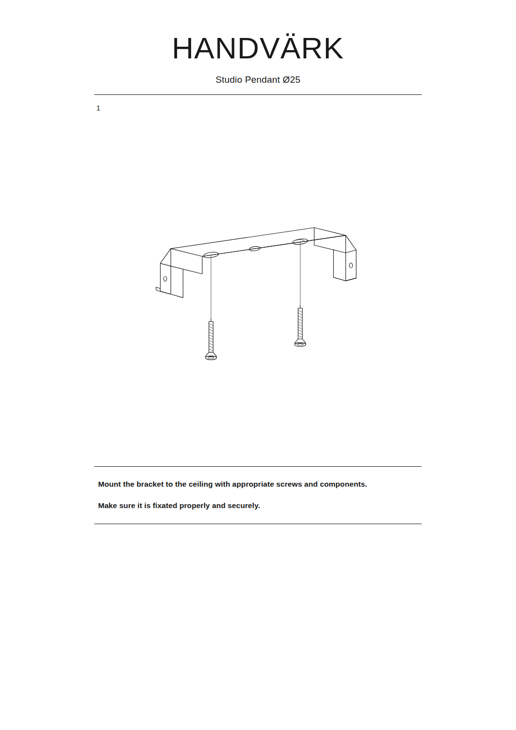HANDVÄRK
Studio Pendant Ø25
1
Mount the bracket to the ceiling with appropriate screws and components.
Make sure it is fixated properly and securely.